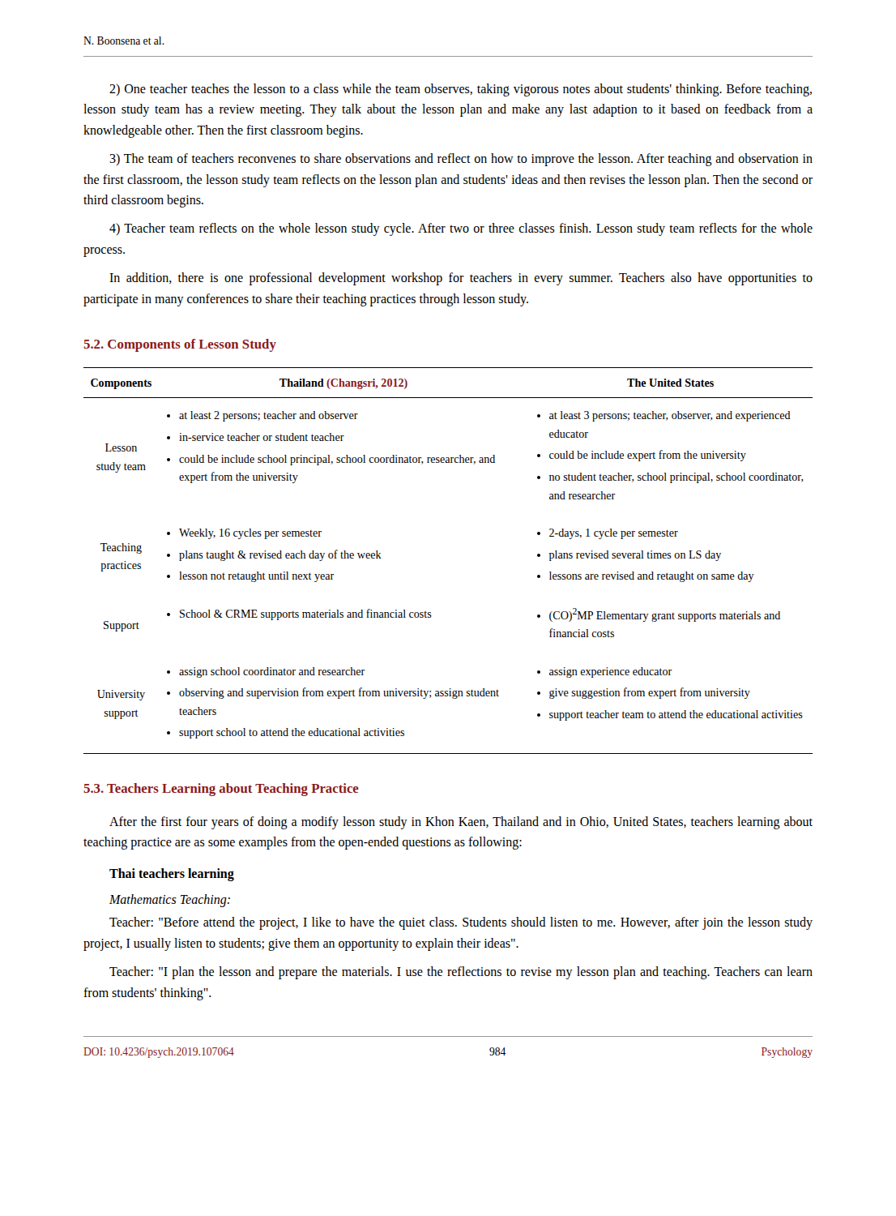N. Boonsena et al.
2) One teacher teaches the lesson to a class while the team observes, taking vigorous notes about students' thinking. Before teaching, lesson study team has a review meeting. They talk about the lesson plan and make any last adaption to it based on feedback from a knowledgeable other. Then the first classroom begins.
3) The team of teachers reconvenes to share observations and reflect on how to improve the lesson. After teaching and observation in the first classroom, the lesson study team reflects on the lesson plan and students' ideas and then revises the lesson plan. Then the second or third classroom begins.
4) Teacher team reflects on the whole lesson study cycle. After two or three classes finish. Lesson study team reflects for the whole process.
In addition, there is one professional development workshop for teachers in every summer. Teachers also have opportunities to participate in many conferences to share their teaching practices through lesson study.
5.2. Components of Lesson Study
| Components | Thailand (Changsri, 2012) | The United States |
| --- | --- | --- |
| Lesson study team | at least 2 persons; teacher and observer in-service teacher or student teacher could be include school principal, school coordinator, researcher, and expert from the university | at least 3 persons; teacher, observer, and experienced educator could be include expert from the university no student teacher, school principal, school coordinator, and researcher |
| Teaching practices | Weekly, 16 cycles per semester plans taught & revised each day of the week lesson not retaught until next year | 2-days, 1 cycle per semester plans revised several times on LS day lessons are revised and retaught on same day |
| Support | School & CRME supports materials and financial costs | (CO) 2 MP Elementary grant supports materials and financial costs |
| University support | assign school coordinator and researcher observing and supervision from expert from university; assign student teachers support school to attend the educational activities | assign experience educator give suggestion from expert from university support teacher team to attend the educational activities |
5.3. Teachers Learning about Teaching Practice
After the first four years of doing a modify lesson study in Khon Kaen, Thailand and in Ohio, United States, teachers learning about teaching practice are as some examples from the open-ended questions as following:
Thai teachers learning
Mathematics Teaching:
Teacher: "Before attend the project, I like to have the quiet class. Students should listen to me. However, after join the lesson study project, I usually listen to students; give them an opportunity to explain their ideas".
Teacher: "I plan the lesson and prepare the materials. I use the reflections to revise my lesson plan and teaching. Teachers can learn from students' thinking".
DOI: 10.4236/psych.2019.107064 984 Psychology